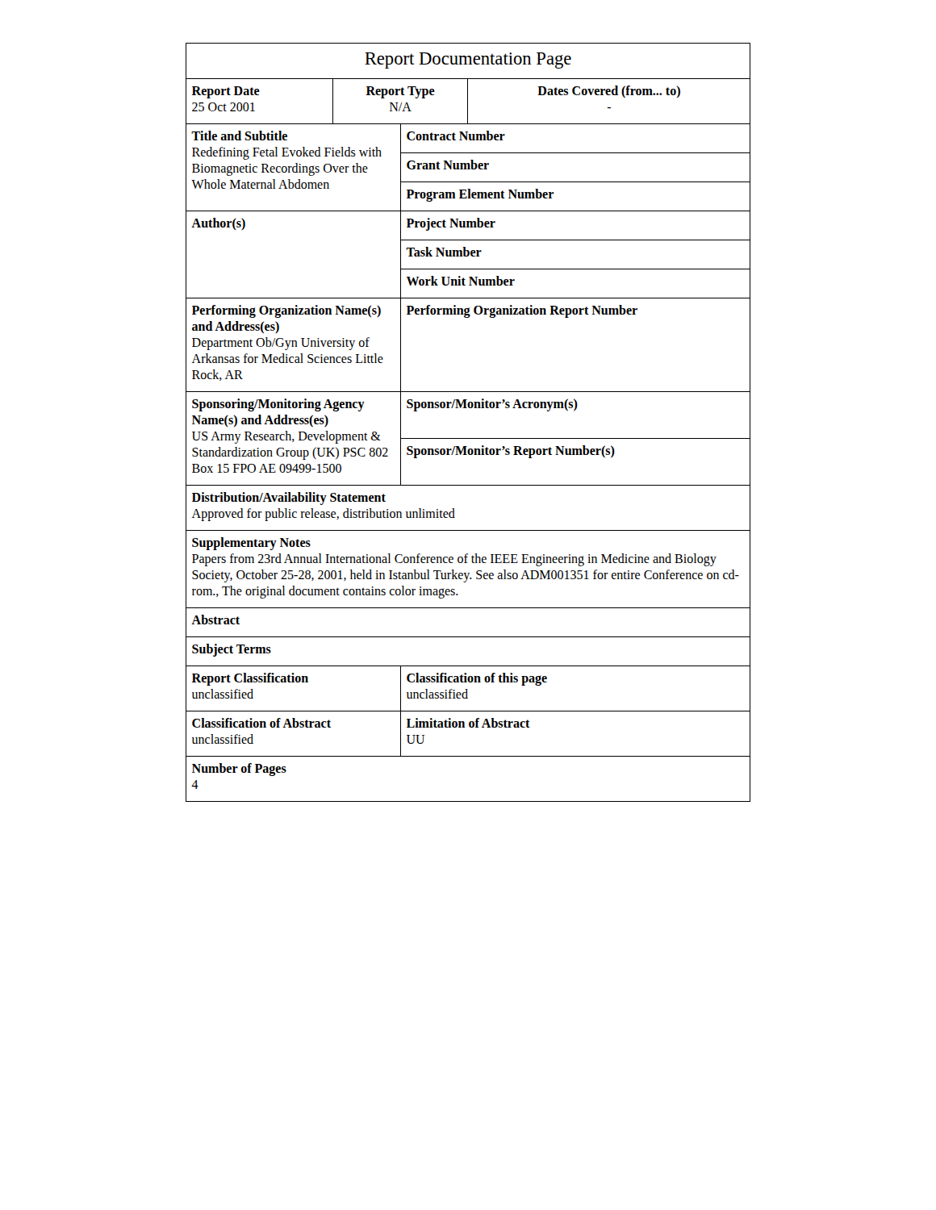| Report Documentation Page |
| Report Date 25 Oct 2001 | Report Type N/A | Dates Covered (from... to) - |
| Title and Subtitle Redefining Fetal Evoked Fields with Biomagnetic Recordings Over the Whole Maternal Abdomen | Contract Number |
| Grant Number |
| Program Element Number |
| Author(s) | Project Number |
| Task Number |
| Work Unit Number |
| Performing Organization Name(s) and Address(es) Department Ob/Gyn University of Arkansas for Medical Sciences Little Rock, AR | Performing Organization Report Number |
| Sponsoring/Monitoring Agency Name(s) and Address(es) US Army Research, Development & Standardization Group (UK) PSC 802 Box 15 FPO AE 09499-1500 | Sponsor/Monitor’s Acronym(s) |
| Sponsor/Monitor’s Report Number(s) |
| Distribution/Availability Statement Approved for public release, distribution unlimited |
| Supplementary Notes Papers from 23rd Annual International Conference of the IEEE Engineering in Medicine and Biology Society, October 25-28, 2001, held in Istanbul Turkey. See also ADM001351 for entire Conference on cd-rom., The original document contains color images. |
| Abstract |
| Subject Terms |
| Report Classification unclassified | Classification of this page unclassified |
| Classification of Abstract unclassified | Limitation of Abstract UU |
| Number of Pages 4 |